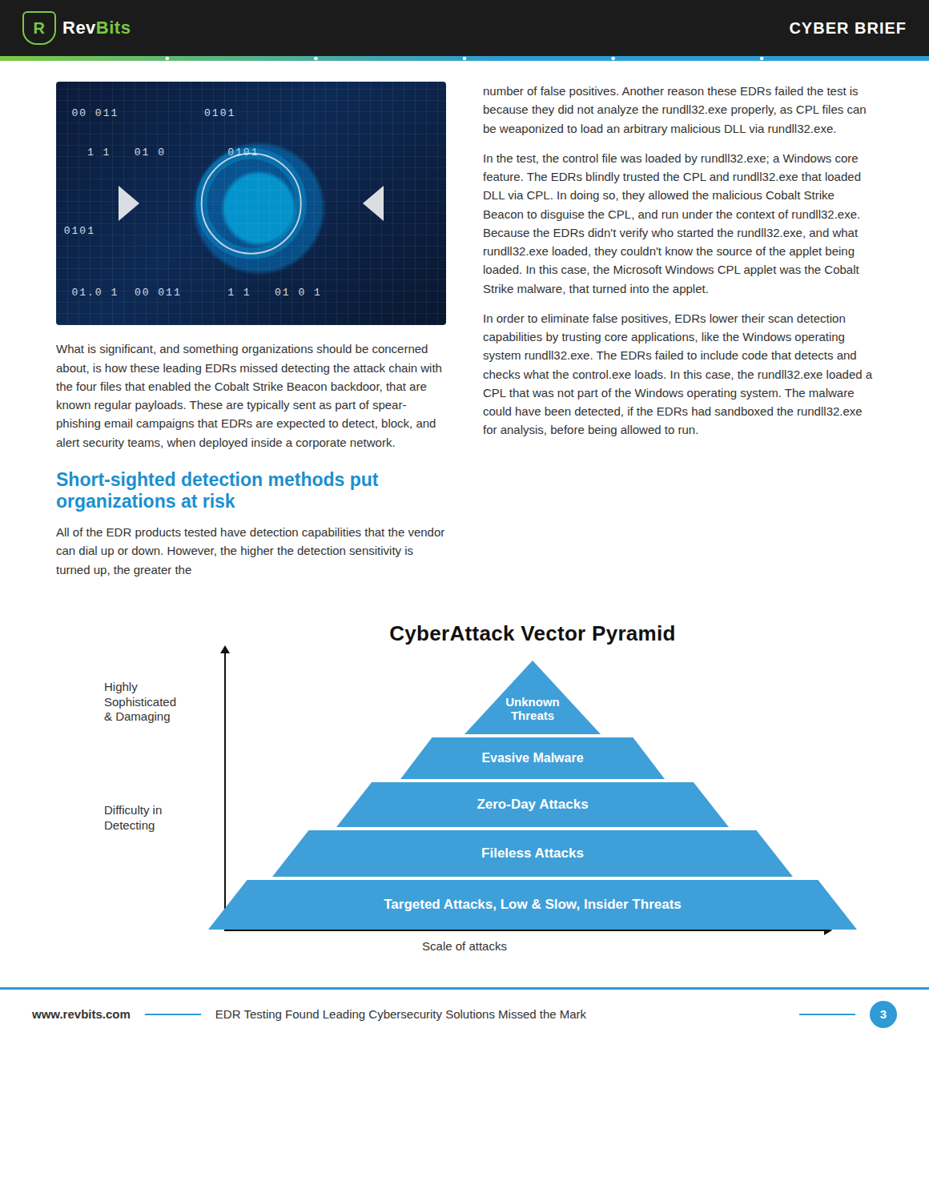R Rev Bits
CYBER BRIEF
00 011 0101 1 1 01 0 0101 0101 01.0 1 00 011 1 1 01 0 1
What is significant, and something organizations should be concerned about, is how these leading EDRs missed detecting the attack chain with the four files that enabled the Cobalt Strike Beacon backdoor, that are known regular payloads. These are typically sent as part of spear-phishing email campaigns that EDRs are expected to detect, block, and alert security teams, when deployed inside a corporate network.
Short-sighted detection methods put organizations at risk
All of the EDR products tested have detection capabilities that the vendor can dial up or down. However, the higher the detection sensitivity is turned up, the greater the
number of false positives. Another reason these EDRs failed the test is because they did not analyze the rundll32.exe properly, as CPL files can be weaponized to load an arbitrary malicious DLL via rundll32.exe.
In the test, the control file was loaded by rundll32.exe; a Windows core feature. The EDRs blindly trusted the CPL and rundll32.exe that loaded DLL via CPL. In doing so, they allowed the malicious Cobalt Strike Beacon to disguise the CPL, and run under the context of rundll32.exe. Because the EDRs didn't verify who started the rundll32.exe, and what rundll32.exe loaded, they couldn't know the source of the applet being loaded. In this case, the Microsoft Windows CPL applet was the Cobalt Strike malware, that turned into the applet.
In order to eliminate false positives, EDRs lower their scan detection capabilities by trusting core applications, like the Windows operating system rundll32.exe. The EDRs failed to include code that detects and checks what the control.exe loads. In this case, the rundll32.exe loaded a CPL that was not part of the Windows operating system. The malware could have been detected, if the EDRs had sandboxed the rundll32.exe for analysis, before being allowed to run.
CyberAttack Vector Pyramid
Highly
Sophisticated
& Damaging
Difficulty in
Detecting
Unknown
Threats
Evasive Malware
Zero-Day Attacks
Fileless Attacks
Targeted Attacks, Low & Slow, Insider Threats
Scale of attacks
www.revbits.com EDR Testing Found Leading Cybersecurity Solutions Missed the Mark 3